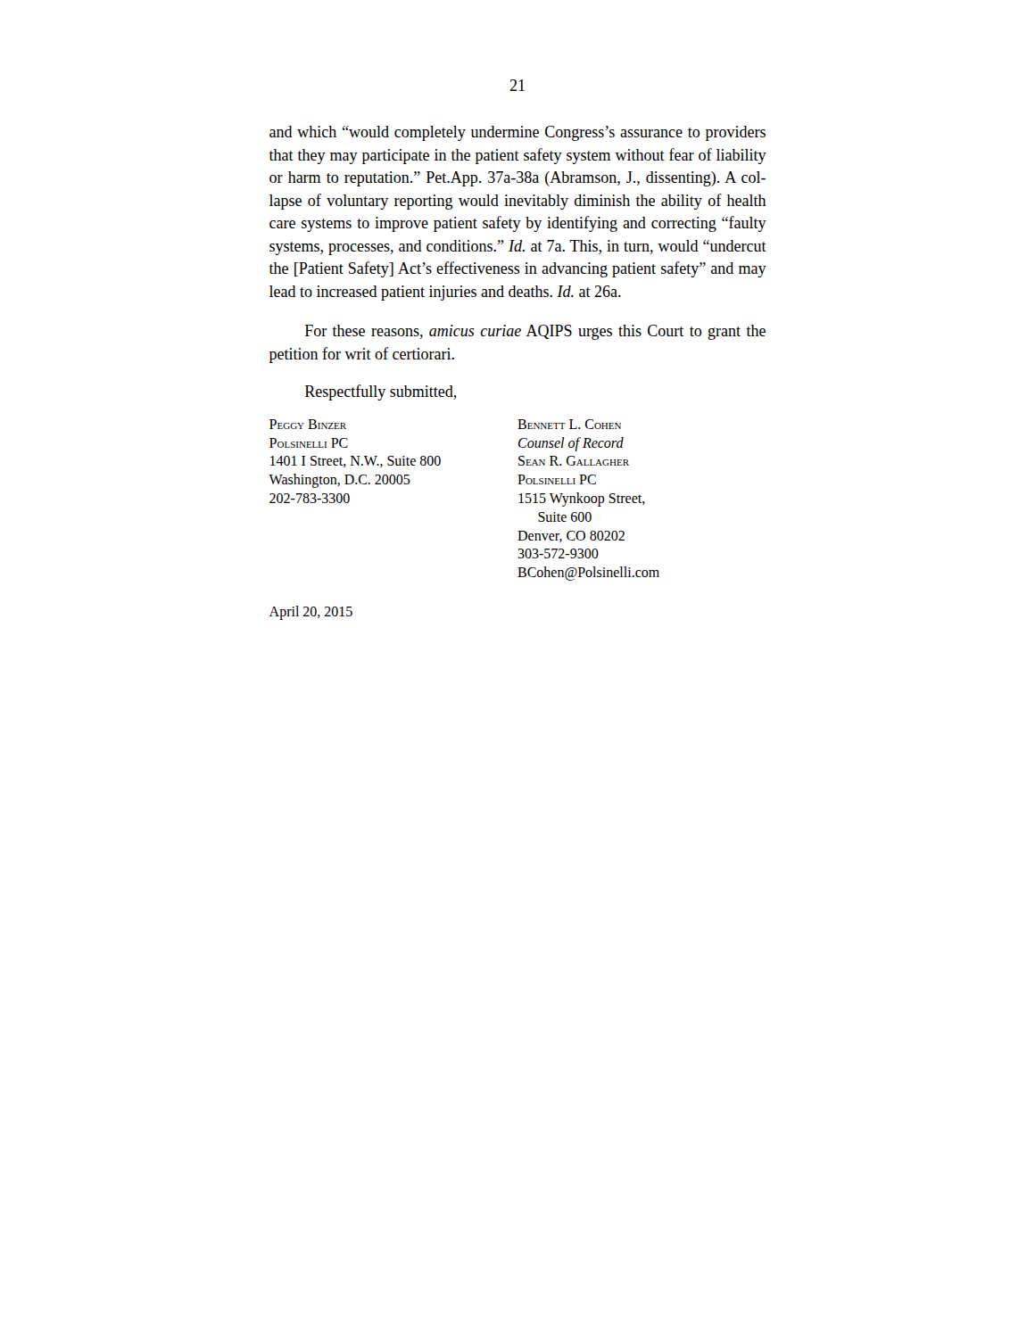21
and which “would completely undermine Congress’s assurance to providers that they may participate in the patient safety system without fear of liability or harm to reputation.” Pet.App. 37a-38a (Abramson, J., dissenting). A collapse of voluntary reporting would inevitably diminish the ability of health care systems to improve patient safety by identifying and correcting “faulty systems, processes, and conditions.” Id. at 7a. This, in turn, would “undercut the [Patient Safety] Act’s effectiveness in advancing patient safety” and may lead to increased patient injuries and deaths. Id. at 26a.
For these reasons, amicus curiae AQIPS urges this Court to grant the petition for writ of certiorari.
Respectfully submitted,
| Peggy Binzer Polsinelli PC 1401 I Street, N.W., Suite 800 Washington, D.C. 20005 202-783-3300 | Bennett L. Cohen Counsel of Record Sean R. Gallagher Polsinelli PC 1515 Wynkoop Street, Suite 600 Denver, CO 80202 303-572-9300 BCohen@Polsinelli.com |
April 20, 2015